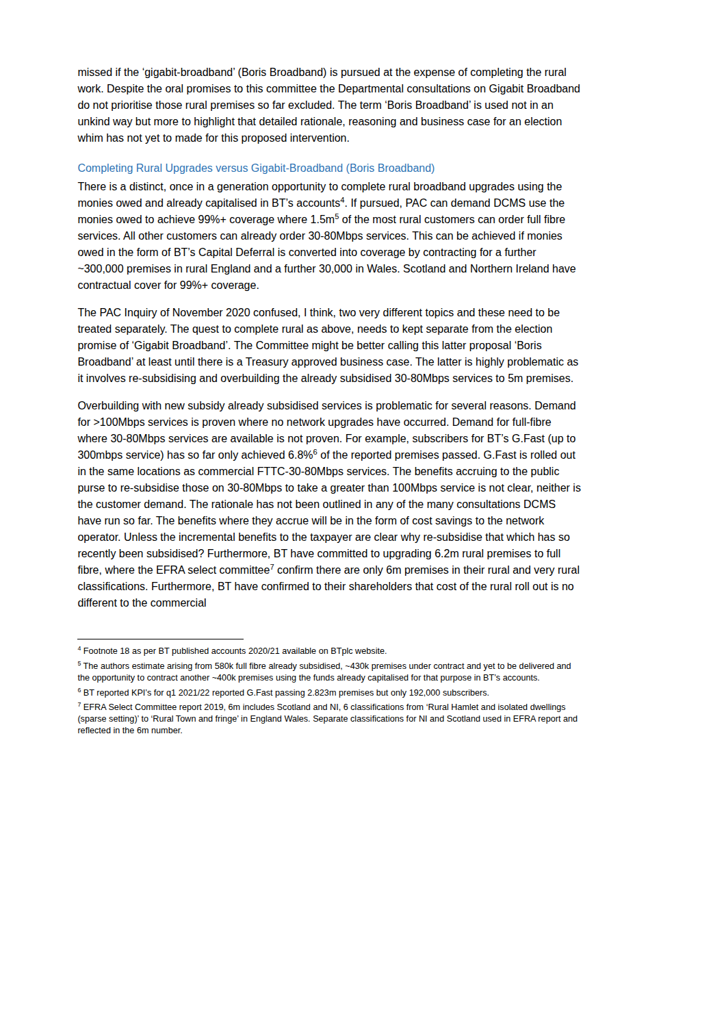missed if the ‘gigabit-broadband’ (Boris Broadband) is pursued at the expense of completing the rural work. Despite the oral promises to this committee the Departmental consultations on Gigabit Broadband do not prioritise those rural premises so far excluded. The term ‘Boris Broadband’ is used not in an unkind way but more to highlight that detailed rationale, reasoning and business case for an election whim has not yet to made for this proposed intervention.
Completing Rural Upgrades versus Gigabit-Broadband (Boris Broadband)
There is a distinct, once in a generation opportunity to complete rural broadband upgrades using the monies owed and already capitalised in BT’s accounts4. If pursued, PAC can demand DCMS use the monies owed to achieve 99%+ coverage where 1.5m5 of the most rural customers can order full fibre services. All other customers can already order 30-80Mbps services. This can be achieved if monies owed in the form of BT’s Capital Deferral is converted into coverage by contracting for a further ~300,000 premises in rural England and a further 30,000 in Wales. Scotland and Northern Ireland have contractual cover for 99%+ coverage.
The PAC Inquiry of November 2020 confused, I think, two very different topics and these need to be treated separately. The quest to complete rural as above, needs to kept separate from the election promise of ‘Gigabit Broadband’. The Committee might be better calling this latter proposal ‘Boris Broadband’ at least until there is a Treasury approved business case. The latter is highly problematic as it involves re-subsidising and overbuilding the already subsidised 30-80Mbps services to 5m premises.
Overbuilding with new subsidy already subsidised services is problematic for several reasons. Demand for >100Mbps services is proven where no network upgrades have occurred. Demand for full-fibre where 30-80Mbps services are available is not proven. For example, subscribers for BT’s G.Fast (up to 300mbps service) has so far only achieved 6.8%6 of the reported premises passed. G.Fast is rolled out in the same locations as commercial FTTC-30-80Mbps services. The benefits accruing to the public purse to re-subsidise those on 30-80Mbps to take a greater than 100Mbps service is not clear, neither is the customer demand. The rationale has not been outlined in any of the many consultations DCMS have run so far. The benefits where they accrue will be in the form of cost savings to the network operator. Unless the incremental benefits to the taxpayer are clear why re-subsidise that which has so recently been subsidised? Furthermore, BT have committed to upgrading 6.2m rural premises to full fibre, where the EFRA select committee7 confirm there are only 6m premises in their rural and very rural classifications. Furthermore, BT have confirmed to their shareholders that cost of the rural roll out is no different to the commercial
4 Footnote 18 as per BT published accounts 2020/21 available on BTplc website.
5 The authors estimate arising from 580k full fibre already subsidised, ~430k premises under contract and yet to be delivered and the opportunity to contract another ~400k premises using the funds already capitalised for that purpose in BT’s accounts.
6 BT reported KPI’s for q1 2021/22 reported G.Fast passing 2.823m premises but only 192,000 subscribers.
7 EFRA Select Committee report 2019, 6m includes Scotland and NI, 6 classifications from ‘Rural Hamlet and isolated dwellings (sparse setting)’ to ‘Rural Town and fringe’ in England Wales. Separate classifications for NI and Scotland used in EFRA report and reflected in the 6m number.